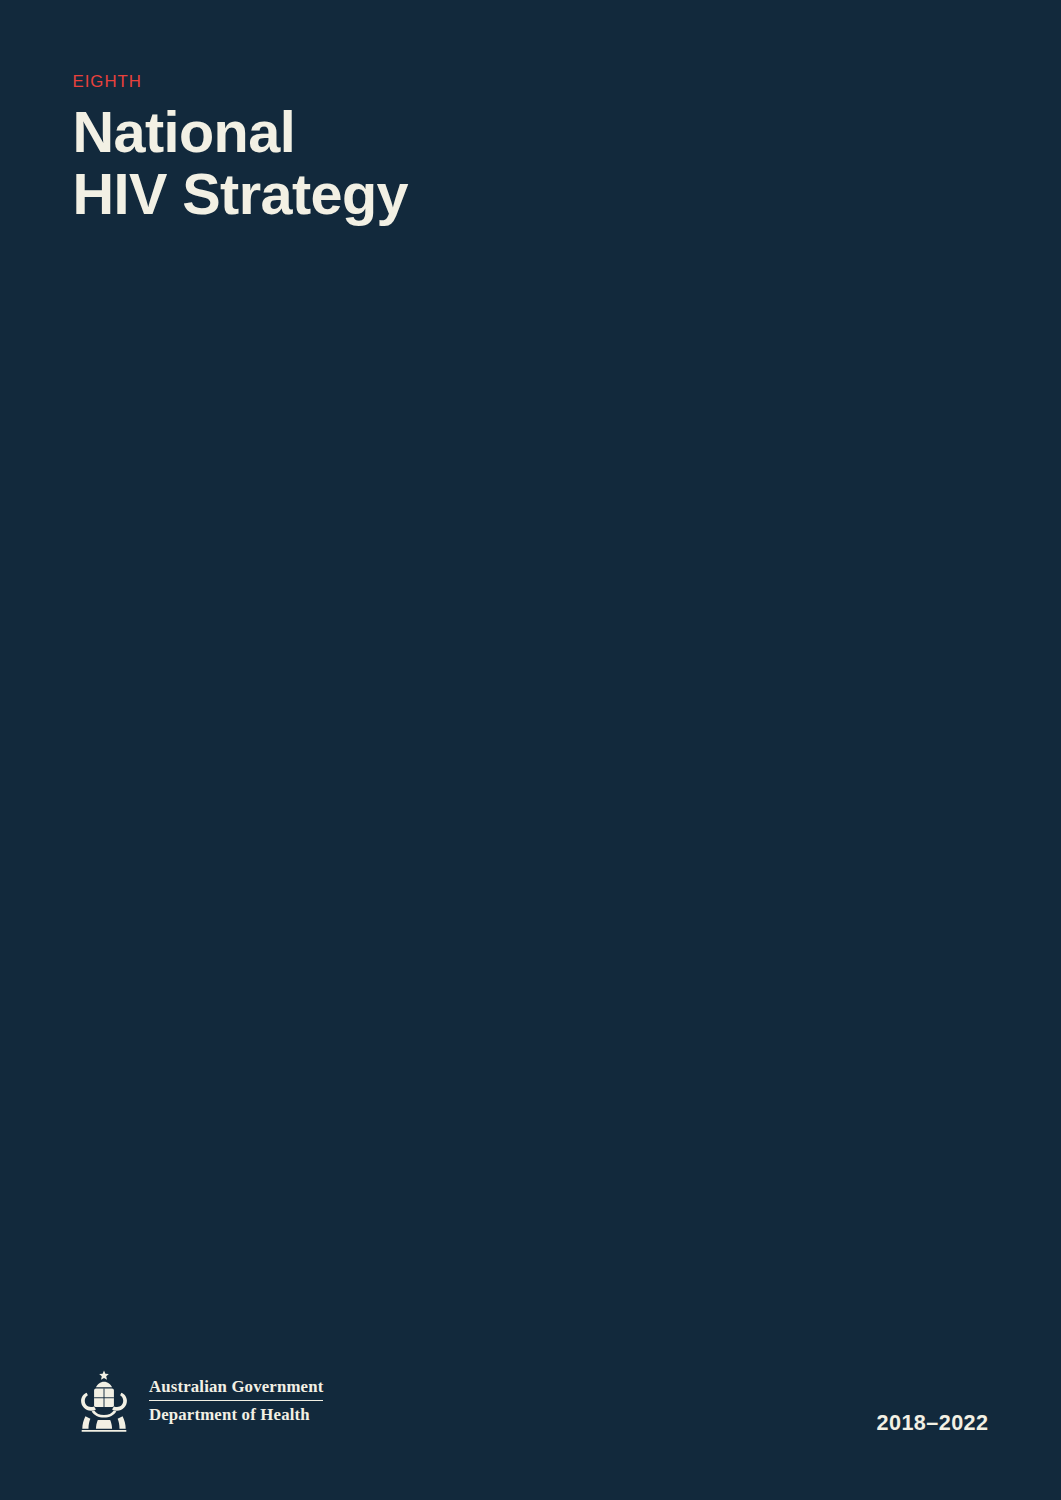EIGHTH
National HIV Strategy
Australian Government
Department of Health
2018–2022